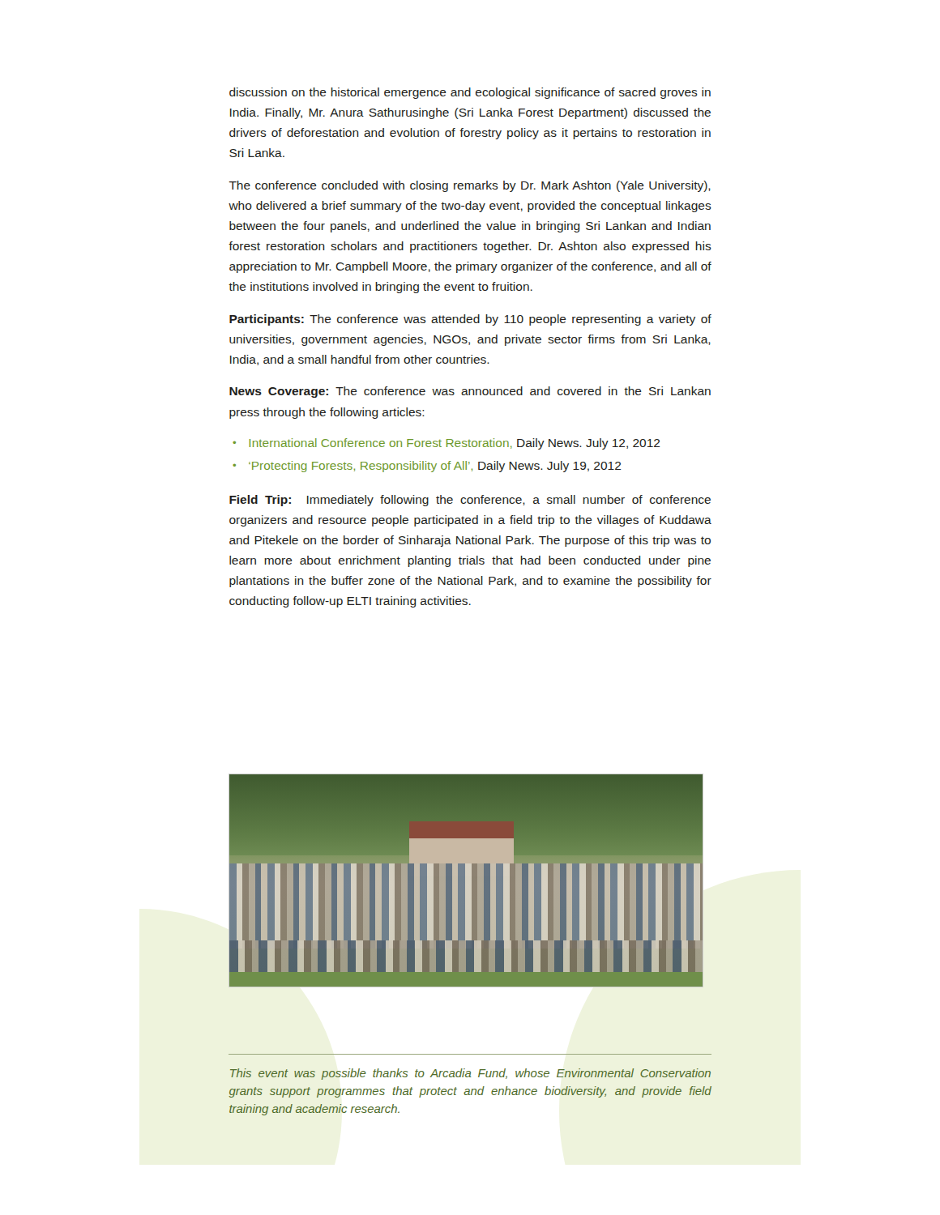discussion on the historical emergence and ecological significance of sacred groves in India. Finally, Mr. Anura Sathurusinghe (Sri Lanka Forest Department) discussed the drivers of deforestation and evolution of forestry policy as it pertains to restoration in Sri Lanka.
The conference concluded with closing remarks by Dr. Mark Ashton (Yale University), who delivered a brief summary of the two-day event, provided the conceptual linkages between the four panels, and underlined the value in bringing Sri Lankan and Indian forest restoration scholars and practitioners together. Dr. Ashton also expressed his appreciation to Mr. Campbell Moore, the primary organizer of the conference, and all of the institutions involved in bringing the event to fruition.
Participants: The conference was attended by 110 people representing a variety of universities, government agencies, NGOs, and private sector firms from Sri Lanka, India, and a small handful from other countries.
News Coverage: The conference was announced and covered in the Sri Lankan press through the following articles:
International Conference on Forest Restoration, Daily News. July 12, 2012
‘Protecting Forests, Responsibility of All’, Daily News. July 19, 2012
Field Trip: Immediately following the conference, a small number of conference organizers and resource people participated in a field trip to the villages of Kuddawa and Pitekele on the border of Sinharaja National Park. The purpose of this trip was to learn more about enrichment planting trials that had been conducted under pine plantations in the buffer zone of the National Park, and to examine the possibility for conducting follow-up ELTI training activities.
This event was possible thanks to Arcadia Fund, whose Environmental Conservation grants support programmes that protect and enhance biodiversity, and provide field training and academic research.